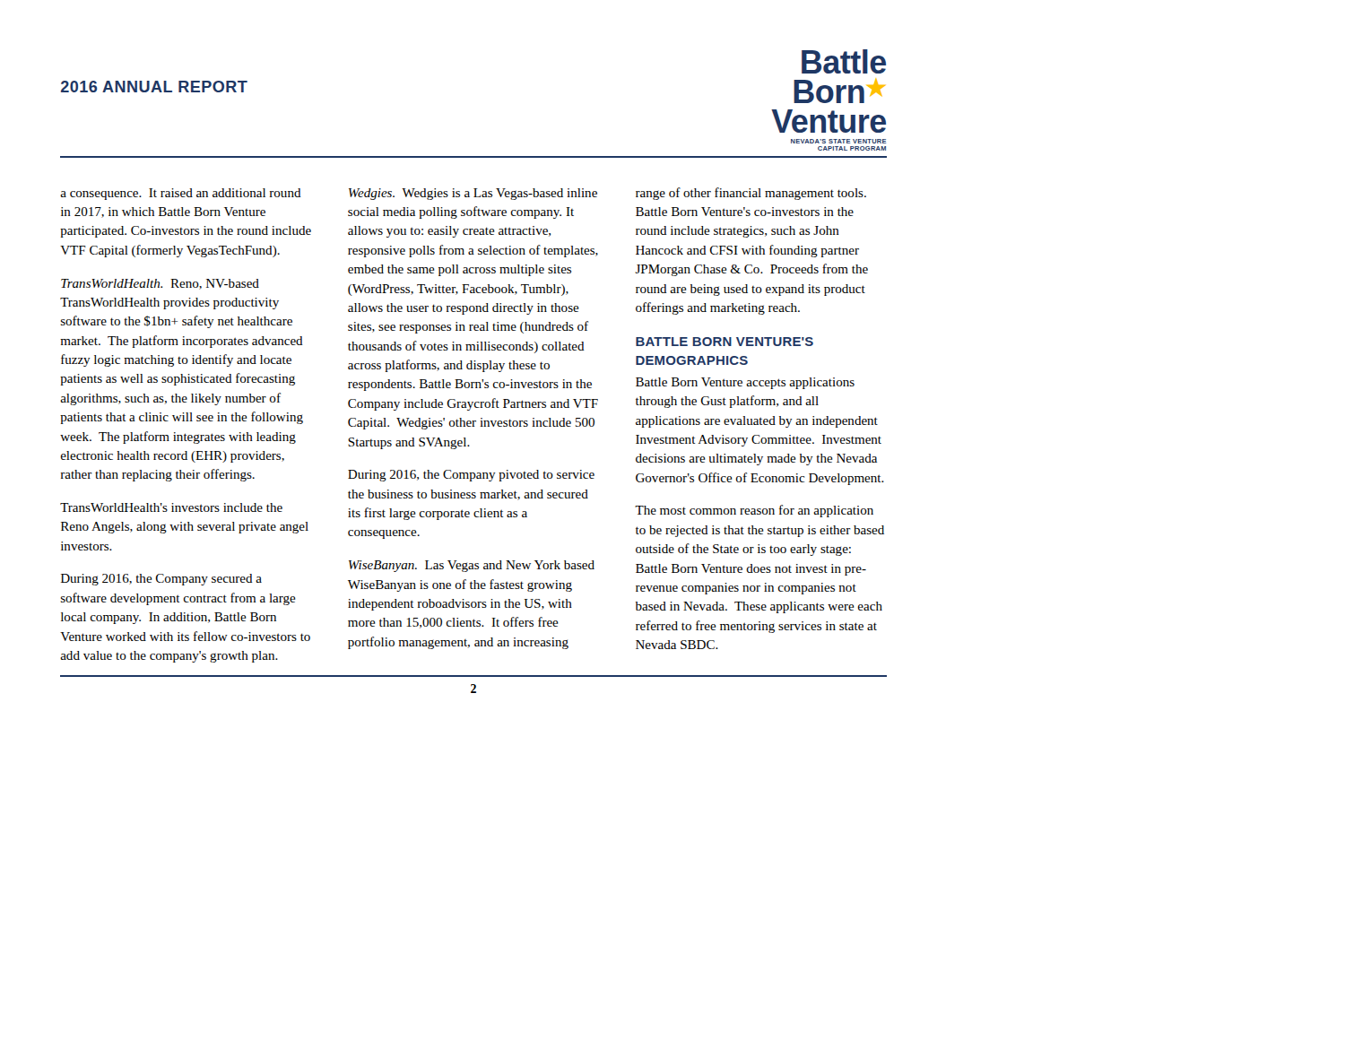2016 ANNUAL REPORT
Battle
Born★
Venture
NEVADA'S STATE VENTURE
CAPITAL PROGRAM
a consequence. It raised an additional round in 2017, in which Battle Born Venture participated. Co-investors in the round include VTF Capital (formerly VegasTechFund).
TransWorldHealth. Reno, NV-based TransWorldHealth provides productivity software to the $1bn+ safety net healthcare market. The platform incorporates advanced fuzzy logic matching to identify and locate patients as well as sophisticated forecasting algorithms, such as, the likely number of patients that a clinic will see in the following week. The platform integrates with leading electronic health record (EHR) providers, rather than replacing their offerings.
TransWorldHealth's investors include the Reno Angels, along with several private angel investors.
During 2016, the Company secured a software development contract from a large local company. In addition, Battle Born Venture worked with its fellow co-investors to add value to the company's growth plan.
Wedgies. Wedgies is a Las Vegas-based inline social media polling software company. It allows you to: easily create attractive, responsive polls from a selection of templates, embed the same poll across multiple sites (WordPress, Twitter, Facebook, Tumblr), allows the user to respond directly in those sites, see responses in real time (hundreds of thousands of votes in milliseconds) collated across platforms, and display these to respondents. Battle Born's co-investors in the Company include Graycroft Partners and VTF Capital. Wedgies' other investors include 500 Startups and SVAngel.
During 2016, the Company pivoted to service the business to business market, and secured its first large corporate client as a consequence.
WiseBanyan. Las Vegas and New York based WiseBanyan is one of the fastest growing independent roboadvisors in the US, with more than 15,000 clients. It offers free portfolio management, and an increasing range of other financial management tools. Battle Born Venture's co-investors in the round include strategics, such as John Hancock and CFSI with founding partner JPMorgan Chase & Co. Proceeds from the round are being used to expand its product offerings and marketing reach.
BATTLE BORN VENTURE'S DEMOGRAPHICS
Battle Born Venture accepts applications through the Gust platform, and all applications are evaluated by an independent Investment Advisory Committee. Investment decisions are ultimately made by the Nevada Governor's Office of Economic Development.
The most common reason for an application to be rejected is that the startup is either based outside of the State or is too early stage: Battle Born Venture does not invest in pre-revenue companies nor in companies not based in Nevada. These applicants were each referred to free mentoring services in state at Nevada SBDC.
2